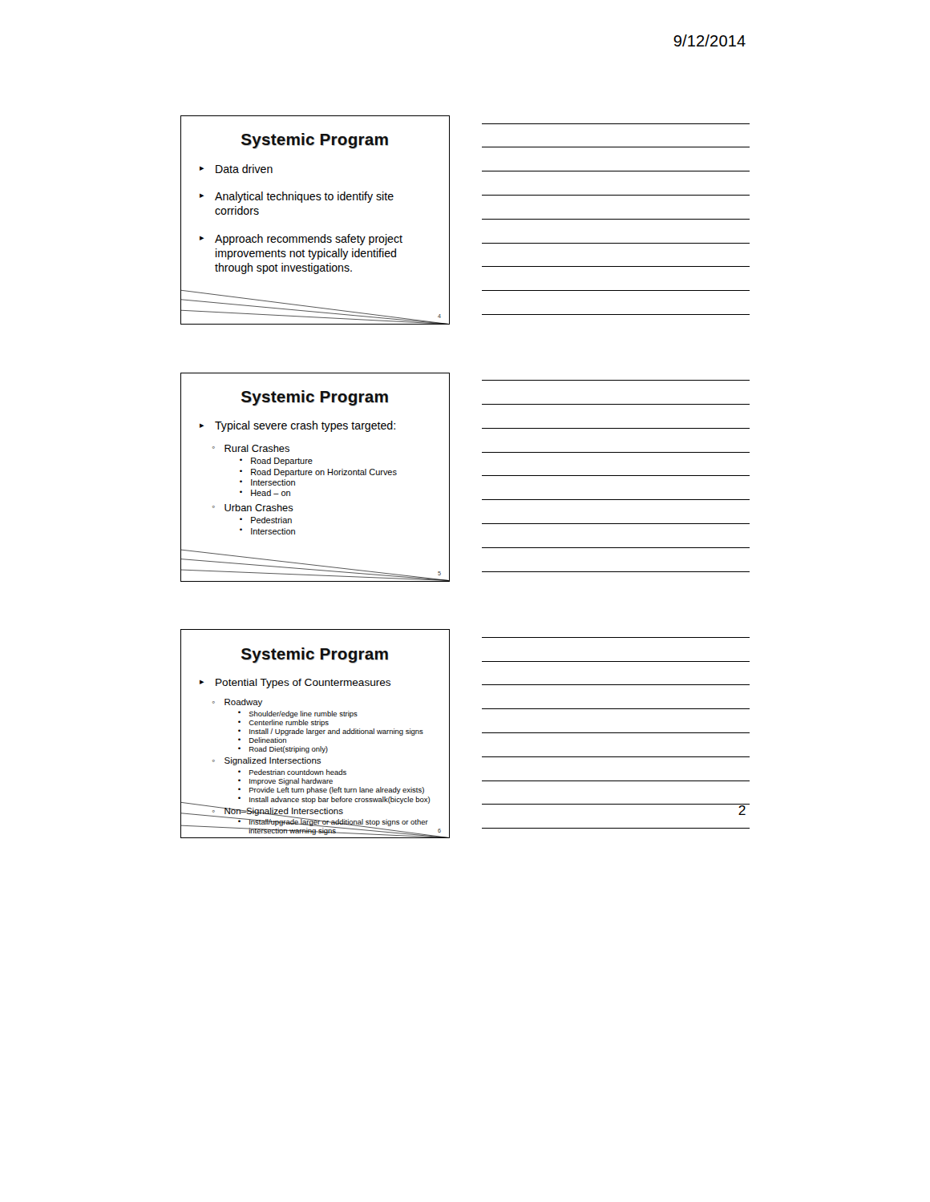9/12/2014
Systemic Program
Data driven
Analytical techniques to identify site corridors
Approach recommends safety project improvements not typically identified through spot investigations.
4
Systemic Program
Typical severe crash types targeted:
Rural Crashes
Road Departure
Road Departure on Horizontal Curves
Intersection
Head – on
Urban Crashes
Pedestrian
Intersection
5
Systemic Program
Potential Types of Countermeasures
Roadway
Shoulder/edge line rumble strips
Centerline rumble strips
Install / Upgrade larger and additional warning signs
Delineation
Road Diet(striping only)
Signalized Intersections
Pedestrian countdown heads
Improve Signal hardware
Provide Left turn phase (left turn lane already exists)
Install advance stop bar before crosswalk(bicycle box)
Non–Signalized Intersections
Install/upgrade larger or additional stop signs or other intersection warning signs
Upgrade / enhance /install pedestrian crosswalks
6
2